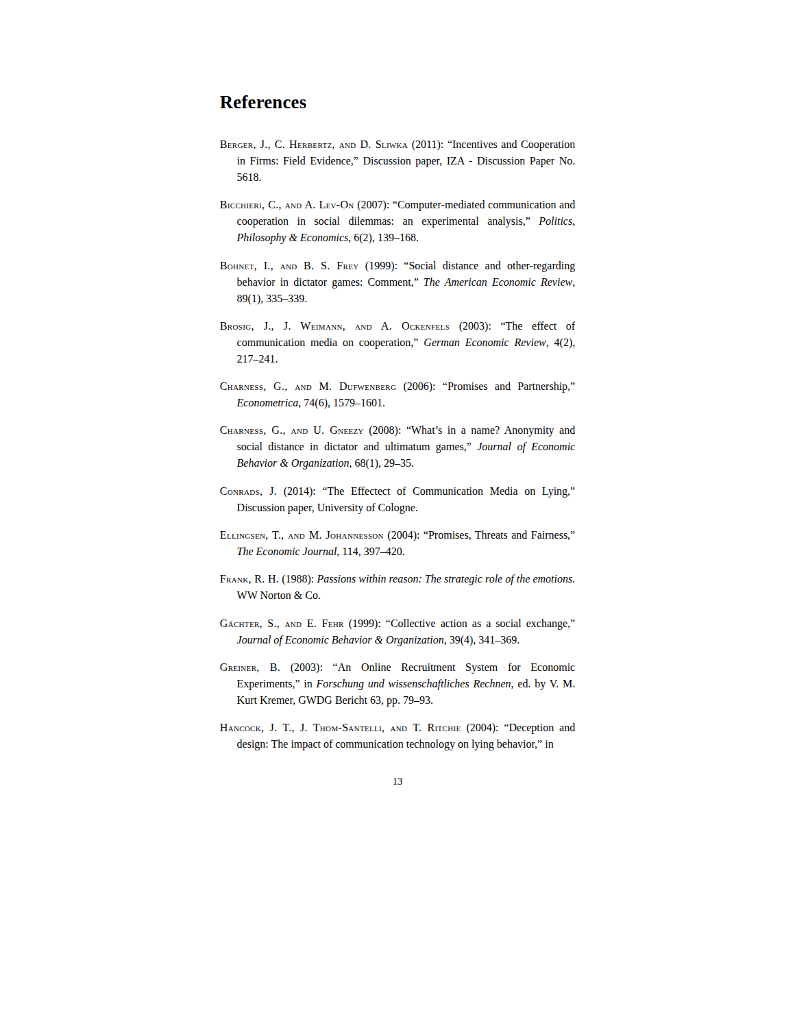References
Berger, J., C. Herbertz, and D. Sliwka (2011): “Incentives and Cooperation in Firms: Field Evidence,” Discussion paper, IZA - Discussion Paper No. 5618.
Bicchieri, C., and A. Lev-On (2007): “Computer-mediated communication and cooperation in social dilemmas: an experimental analysis,” Politics, Philosophy & Economics, 6(2), 139–168.
Bohnet, I., and B. S. Frey (1999): “Social distance and other-regarding behavior in dictator games: Comment,” The American Economic Review, 89(1), 335–339.
Brosig, J., J. Weimann, and A. Ockenfels (2003): “The effect of communication media on cooperation,” German Economic Review, 4(2), 217–241.
Charness, G., and M. Dufwenberg (2006): “Promises and Partnership,” Econometrica, 74(6), 1579–1601.
Charness, G., and U. Gneezy (2008): “What’s in a name? Anonymity and social distance in dictator and ultimatum games,” Journal of Economic Behavior & Organization, 68(1), 29–35.
Conrads, J. (2014): “The Effectect of Communication Media on Lying,” Discussion paper, University of Cologne.
Ellingsen, T., and M. Johannesson (2004): “Promises, Threats and Fairness,” The Economic Journal, 114, 397–420.
Frank, R. H. (1988): Passions within reason: The strategic role of the emotions. WW Norton & Co.
Gächter, S., and E. Fehr (1999): “Collective action as a social exchange,” Journal of Economic Behavior & Organization, 39(4), 341–369.
Greiner, B. (2003): “An Online Recruitment System for Economic Experiments,” in Forschung und wissenschaftliches Rechnen, ed. by V. M. Kurt Kremer, GWDG Bericht 63, pp. 79–93.
Hancock, J. T., J. Thom-Santelli, and T. Ritchie (2004): “Deception and design: The impact of communication technology on lying behavior,” in
13